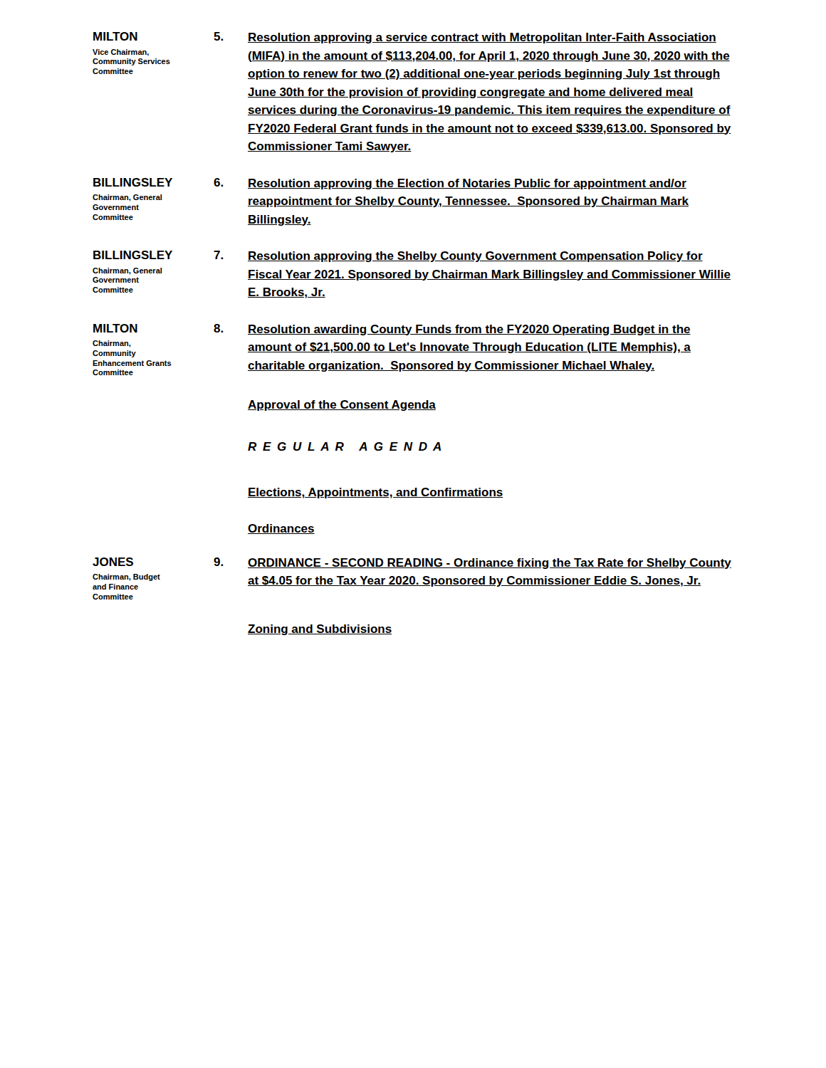| MILTON Vice Chairman, Community Services Committee | 5. | Resolution approving a service contract with Metropolitan Inter-Faith Association (MIFA) in the amount of $113,204.00, for April 1, 2020 through June 30, 2020 with the option to renew for two (2) additional one-year periods beginning July 1st through June 30th for the provision of providing congregate and home delivered meal services during the Coronavirus-19 pandemic. This item requires the expenditure of FY2020 Federal Grant funds in the amount not to exceed $339,613.00. Sponsored by Commissioner Tami Sawyer. |
| BILLINGSLEY Chairman, General Government Committee | 6. | Resolution approving the Election of Notaries Public for appointment and/or reappointment for Shelby County, Tennessee. Sponsored by Chairman Mark Billingsley. |
| BILLINGSLEY Chairman, General Government Committee | 7. | Resolution approving the Shelby County Government Compensation Policy for Fiscal Year 2021. Sponsored by Chairman Mark Billingsley and Commissioner Willie E. Brooks, Jr. |
| MILTON Chairman, Community Enhancement Grants Committee | 8. | Resolution awarding County Funds from the FY2020 Operating Budget in the amount of $21,500.00 to Let's Innovate Through Education (LITE Memphis), a charitable organization. Sponsored by Commissioner Michael Whaley. |
Approval of the Consent Agenda
R E G U L A R A G E N D A
Elections, Appointments, and Confirmations
Ordinances
| JONES Chairman, Budget and Finance Committee | 9. | ORDINANCE - SECOND READING - Ordinance fixing the Tax Rate for Shelby County at $4.05 for the Tax Year 2020. Sponsored by Commissioner Eddie S. Jones, Jr. |
Zoning and Subdivisions